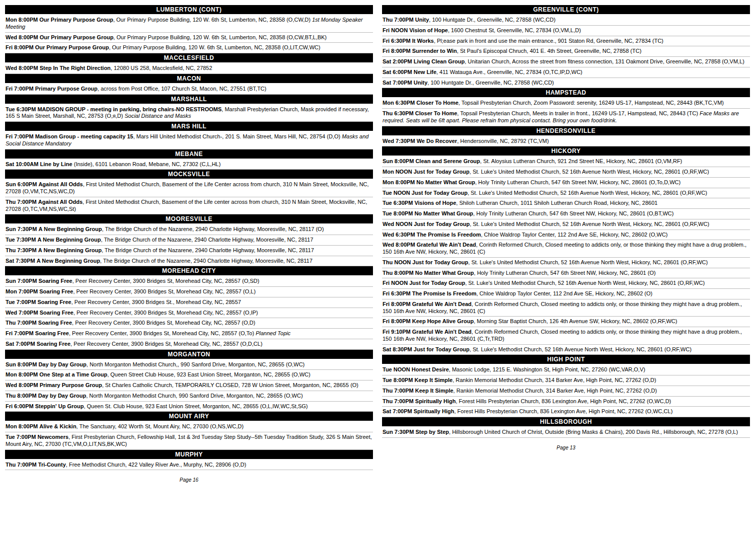LUMBERTON (CONT)
Mon 8:00PM Our Primary Purpose Group, Our Primary Purpose Building, 120 W. 6th St, Lumberton, NC, 28358 (O,CW,D) 1st Monday Speaker Meeting
Wed 8:00PM Our Primary Purpose Group, Our Primary Purpose Building, 120 W. 6th St, Lumberton, NC, 28358 (O,CW,BT,L,BK)
Fri 8:00PM Our Primary Purpose Group, Our Primary Purpose Building, 120 W. 6th St, Lumberton, NC, 28358 (O,LIT,CW,WC)
MACCLESFIELD
Wed 8:00PM Step In The Right Direction, 12080 US 258, Macclesfield, NC, 27852
MACON
Fri 7:00PM Primary Purpose Group, across from Post Office, 107 Church St, Macon, NC, 27551 (BT,TC)
MARSHALL
Tue 6:30PM MADISON GROUP - meeting in parking, bring chairs-NO RESTROOMS, Marshall Presbyterian Church, Mask provided if necessary, 165 S Main Street, Marshall, NC, 28753 (O,я,D) Social Distance and Masks
MARS HILL
Fri 7:00PM Madison Group - meeting capacity 15, Mars Hill United Methodist Church-, 201 S. Main Street, Mars Hill, NC, 28754 (D,O) Masks and Social Distance Mandatory
MEBANE
Sat 10:00AM Line by Line (Inside), 6101 Lebanon Road, Mebane, NC, 27302 (C,L,HL)
MOCKSVILLE
Sun 6:00PM Against All Odds, First United Methodist Church, Basement of the Life Center across from church, 310 N Main Street, Mocksville, NC, 27028 (O,VM,TC,NS,WC,D)
Thu 7:00PM Against All Odds, First United Methodist Church, Basement of the Life center across from church, 310 N Main Street, Mocksville, NC, 27028 (O,TC,VM,NS,WC,St)
MOORESVILLE
Sun 7:30PM A New Beginning Group, The Bridge Church of the Nazarene, 2940 Charlotte Highway, Mooresville, NC, 28117 (O)
Tue 7:30PM A New Beginning Group, The Bridge Church of the Nazarene, 2940 Charlotte Highway, Mooresville, NC, 28117
Thu 7:30PM A New Beginning Group, The Bridge Church of the Nazarene, 2940 Charlotte Highway, Mooresville, NC, 28117
Sat 7:30PM A New Beginning Group, The Bridge Church of the Nazarene, 2940 Charlotte Highway, Mooresville, NC, 28117
MOREHEAD CITY
Sun 7:00PM Soaring Free, Peer Recovery Center, 3900 Bridges St, Morehead City, NC, 28557 (O,SD)
Mon 7:00PM Soaring Free, Peer Recovery Center, 3900 Bridges St, Morehead City, NC, 28557 (O,L)
Tue 7:00PM Soaring Free, Peer Recovery Center, 3900 Bridges St., Morehead City, NC, 28557
Wed 7:00PM Soaring Free, Peer Recovery Center, 3900 Bridges St, Morehead City, NC, 28557 (O,IP)
Thu 7:00PM Soaring Free, Peer Recovery Center, 3900 Bridges St, Morehead City, NC, 28557 (O,D)
Fri 7:00PM Soaring Free, Peer Recovery Center, 3900 Bridges St, Morehead City, NC, 28557 (O,To) Planned Topic
Sat 7:00PM Soaring Free, Peer Recovery Center, 3900 Bridges St, Morehead City, NC, 28557 (O,D,CL)
MORGANTON
Sun 8:00PM Day by Day Group, North Morganton Methodist Church,, 990 Sanford Drive, Morganton, NC, 28655 (O,WC)
Mon 8:00PM One Step at a Time Group, Queen Street Club House, 923 East Union Street, Morganton, NC, 28655 (O,WC)
Wed 8:00PM Primary Purpose Group, St Charles Catholic Church, TEMPORARILY CLOSED, 728 W Union Street, Morganton, NC, 28655 (O)
Thu 8:00PM Day by Day Group, North Morganton Methodist Church, 990 Sanford Drive, Morganton, NC, 28655 (O,WC)
Fri 6:00PM Steppin' Up Group, Queen St. Club House, 923 East Union Street, Morganton, NC, 28655 (O,L,IW,WC,St,SG)
MOUNT AIRY
Mon 8:00PM Alive & Kickin, The Sanctuary, 402 Worth St, Mount Airy, NC, 27030 (O,NS,WC,D)
Tue 7:00PM Newcomers, First Presbyterian Church, Fellowship Hall, 1st & 3rd Tuesday Step Study--5th Tuesday Tradition Study, 326 S Main Street, Mount Airy, NC, 27030 (TC,VM,O,LIT,NS,BK,WC)
MURPHY
Thu 7:00PM Tri-County, Free Methodist Church, 422 Valley River Ave., Murphy, NC, 28906 (O,D)
Page 16
GREENVILLE (CONT)
Thu 7:00PM Unity, 100 Huntgate Dr., Greenville, NC, 27858 (WC,CD)
Fri NOON Vision of Hope, 1600 Chestnut St, Greenville, NC, 27834 (O,VM,L,D)
Fri 6:30PM It Works, Pl;ease park in front and use the main entrance., 901 Staton Rd, Greenville, NC, 27834 (TC)
Fri 8:00PM Surrender to Win, St Paul's Episcopal Chruch, 401 E. 4th Street, Greenville, NC, 27858 (TC)
Sat 2:00PM Living Clean Group, Unitarian Church, Across the street from fitness connection, 131 Oakmont Drive, Greenville, NC, 27858 (O,VM,L)
Sat 6:00PM New Life, 411 Watauga Ave., Greenville, NC, 27834 (O,TC,IP,D,WC)
Sat 7:00PM Unity, 100 Huntgate Dr., Greenville, NC, 27858 (WC,CD)
HAMPSTEAD
Mon 6:30PM Closer To Home, Topsail Presbyterian Church, Zoom Password: serenity, 16249 US-17, Hampstead, NC, 28443 (BK,TC,VM)
Thu 6:30PM Closer To Home, Topsail Presbyterian Church, Meets in trailer in front., 16249 US-17, Hampstead, NC, 28443 (TC) Face Masks are required. Seats will be 6ft apart. Please refrain from physical contact. Bring your own food/drink.
HENDERSONVILLE
Wed 7:30PM We Do Recover, Hendersonville, NC, 28792 (TC,VM)
HICKORY
Sun 8:00PM Clean and Serene Group, St. Aloysius Lutheran Church, 921 2nd Street NE, Hickory, NC, 28601 (O,VM,RF)
Mon NOON Just for Today Group, St. Luke's United Methodist Church, 52 16th Avenue North West, Hickory, NC, 28601 (O,RF,WC)
Mon 8:00PM No Matter What Group, Holy Trinity Lutheran Church, 547 6th Street NW, Hickory, NC, 28601 (O,To,D,WC)
Tue NOON Just for Today Group, St. Luke's United Methodist Church, 52 16th Avenue North West, Hickory, NC, 28601 (O,RF,WC)
Tue 6:30PM Visions of Hope, Shiloh Lutheran Church, 1011 Shiloh Lutheran Church Road, Hickory, NC, 28601
Tue 8:00PM No Matter What Group, Holy Trinity Lutheran Church, 547 6th Street NW, Hickory, NC, 28601 (O,BT,WC)
Wed NOON Just for Today Group, St. Luke's United Methodist Church, 52 16th Avenue North West, Hickory, NC, 28601 (O,RF,WC)
Wed 6:30PM The Promise Is Freedom, Chloe Waldrop Taylor Center, 112 2nd Ave SE, Hickory, NC, 28602 (O,WC)
Wed 8:00PM Grateful We Ain't Dead, Corinth Reformed Church, Closed meeting to addicts only, or those thinking they might have a drug problem., 150 16th Ave NW, Hickory, NC, 28601 (C)
Thu NOON Just for Today Group, St. Luke's United Methodist Church, 52 16th Avenue North West, Hickory, NC, 28601 (O,RF,WC)
Thu 8:00PM No Matter What Group, Holy Trinity Lutheran Church, 547 6th Street NW, Hickory, NC, 28601 (O)
Fri NOON Just for Today Group, St. Luke's United Methodist Church, 52 16th Avenue North West, Hickory, NC, 28601 (O,RF,WC)
Fri 6:30PM The Promise Is Freedom, Chloe Waldrop Taylor Center, 112 2nd Ave SE, Hickory, NC, 28602 (O)
Fri 8:00PM Grateful We Ain't Dead, Corinth Reformed Church, Closed meeting to addicts only, or those thinking they might have a drug problem., 150 16th Ave NW, Hickory, NC, 28601 (C)
Fri 8:00PM Keep Hope Alive Group, Morning Star Baptist Church, 126 4th Avenue SW, Hickory, NC, 28602 (O,RF,WC)
Fri 9:10PM Grateful We Ain't Dead, Corinth Reformed Church, Closed meeting to addicts only, or those thinking they might have a drug problem., 150 16th Ave NW, Hickory, NC, 28601 (C,Tr,TRD)
Sat 8:30PM Just for Today Group, St. Luke's Methodist Church, 52 16th Avenue North West, Hickory, NC, 28601 (O,RF,WC)
HIGH POINT
Tue NOON Honest Desire, Masonic Lodge, 1215 E. Washington St, High Point, NC, 27260 (WC,VAR,O,V)
Tue 8:00PM Keep It Simple, Rankin Memorial Methodist Church, 314 Barker Ave, High Point, NC, 27262 (O,D)
Thu 7:00PM Keep It Simple, Rankin Memorial Methodist Church, 314 Barker Ave, High Point, NC, 27262 (O,D)
Thu 7:00PM Spiritually High, Forest Hills Presbyterian Church, 836 Lexington Ave, High Point, NC, 27262 (O,WC,D)
Sat 7:00PM Spiritually High, Forest Hills Presbyterian Church, 836 Lexington Ave, High Point, NC, 27262 (O,WC,CL)
HILLSBOROUGH
Sun 7:30PM Step by Step, Hillsborough United Church of Christ, Outside (Bring Masks & Chairs), 200 Davis Rd., Hillsborough, NC, 27278 (O,L)
Page 13